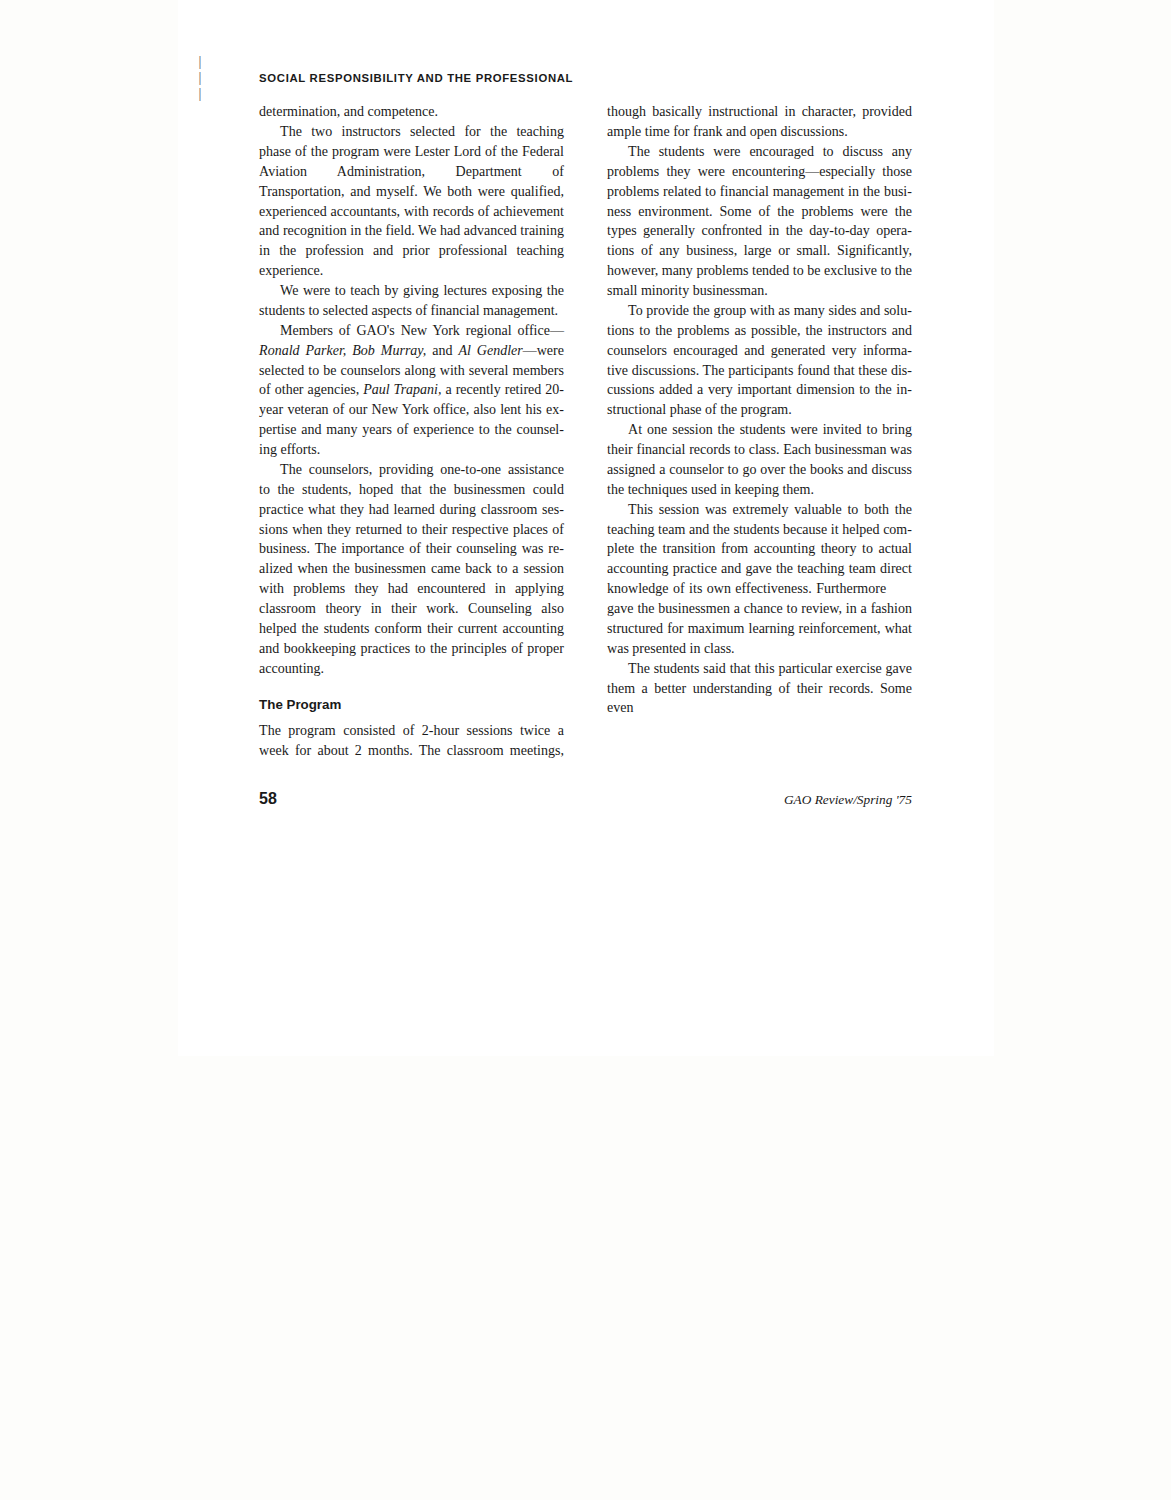| | |
Social Responsibility and the Professional
determination, and competence.
The two instructors selected for the teaching phase of the program were Lester Lord of the Federal Aviation Administration, Department of Transportation, and myself. We both were qualified, experienced accountants, with records of achievement and recognition in the field. We had advanced training in the profession and prior professional teaching experience.
We were to teach by giving lectures exposing the students to selected aspects of financial management.
Members of GAO's New York regional office—Ronald Parker, Bob Murray, and Al Gendler—were selected to be counselors along with several members of other agencies, Paul Trapani, a recently retired 20-year veteran of our New York office, also lent his expertise and many years of experience to the counseling efforts.
The counselors, providing one-to-one assistance to the students, hoped that the businessmen could practice what they had learned during classroom sessions when they returned to their respective places of business. The importance of their counseling was realized when the businessmen came back to a session with problems they had encountered in applying classroom theory in their work. Counseling also helped the students conform their current accounting and bookkeeping practices to the principles of proper accounting.
The Program
The program consisted of 2-hour sessions twice a week for about 2 months. The classroom meetings, though basically instructional in character, provided ample time for frank and open discussions.
The students were encouraged to discuss any problems they were encountering—especially those problems related to financial management in the business environment. Some of the problems were the types generally confronted in the day-to-day operations of any business, large or small. Significantly, however, many problems tended to be exclusive to the small minority businessman.
To provide the group with as many sides and solutions to the problems as possible, the instructors and counselors encouraged and generated very informative discussions. The participants found that these discussions added a very important dimension to the instructional phase of the program.
At one session the students were invited to bring their financial records to class. Each businessman was assigned a counselor to go over the books and discuss the techniques used in keeping them.
This session was extremely valuable to both the teaching team and the students because it helped complete the transition from accounting theory to actual accounting practice and gave the teaching team direct knowledge of its own effectiveness. Furthermore gave the businessmen a chance to review, in a fashion structured for maximum learning reinforcement, what was presented in class.
The students said that this particular exercise gave them a better understanding of their records. Some even
58 GAO Review/Spring '75